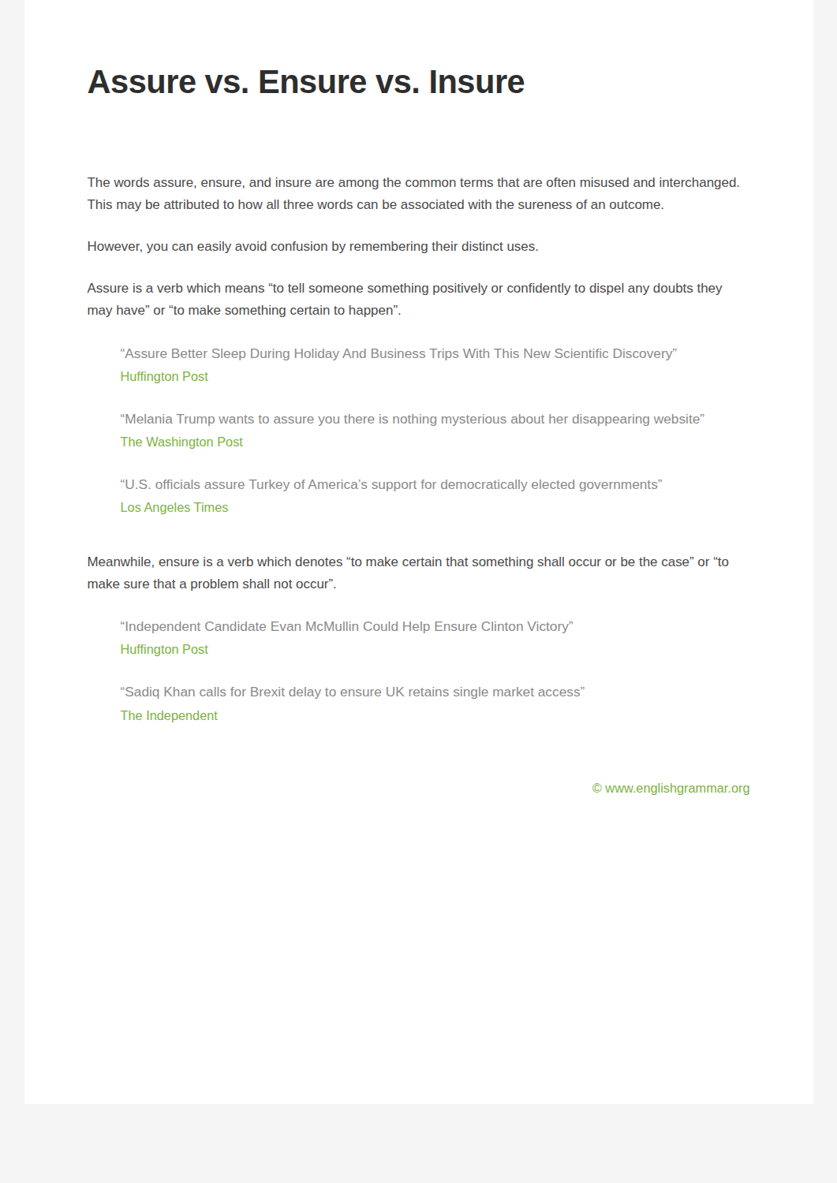Assure vs. Ensure vs. Insure
The words assure, ensure, and insure are among the common terms that are often misused and interchanged. This may be attributed to how all three words can be associated with the sureness of an outcome.
However, you can easily avoid confusion by remembering their distinct uses.
Assure is a verb which means “to tell someone something positively or confidently to dispel any doubts they may have” or “to make something certain to happen”.
“Assure Better Sleep During Holiday And Business Trips With This New Scientific Discovery”
Huffington Post
“Melania Trump wants to assure you there is nothing mysterious about her disappearing website”
The Washington Post
“U.S. officials assure Turkey of America’s support for democratically elected governments”
Los Angeles Times
Meanwhile, ensure is a verb which denotes “to make certain that something shall occur or be the case” or “to make sure that a problem shall not occur”.
“Independent Candidate Evan McMullin Could Help Ensure Clinton Victory”
Huffington Post
“Sadiq Khan calls for Brexit delay to ensure UK retains single market access”
The Independent
© www.englishgrammar.org